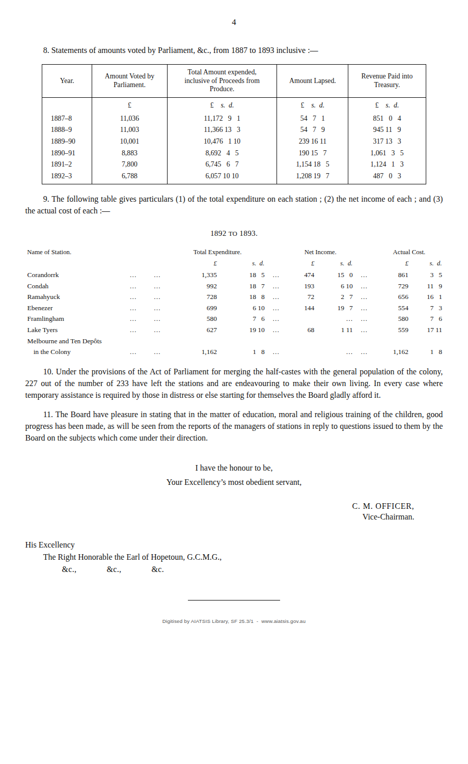4
8. Statements of amounts voted by Parliament, &c., from 1887 to 1893 inclusive :—
| Year. | Amount Voted by Parliament. | Total Amount expended, inclusive of Proceeds from Produce. | Amount Lapsed. | Revenue Paid into Treasury. |
| --- | --- | --- | --- | --- |
| | £ | £ s. d. | £ s. d. | £ s. d. |
| 1887–8 | 11,036 | 11,172 9 1 | 54 7 1 | 851 0 4 |
| 1888–9 | 11,003 | 11,366 13 3 | 54 7 9 | 945 11 9 |
| 1889–90 | 10,001 | 10,476 1 10 | 239 16 11 | 317 13 3 |
| 1890–91 | 8,883 | 8,692 4 5 | 190 15 7 | 1,061 3 5 |
| 1891–2 | 7,800 | 6,745 6 7 | 1,154 18 5 | 1,124 1 3 |
| 1892–3 | 6,788 | 6,057 10 10 | 1,208 19 7 | 487 0 3 |
9. The following table gives particulars (1) of the total expenditure on each station ; (2) the net income of each ; and (3) the actual cost of each :—
1892 TO 1893.
| Name of Station. | | | Total Expenditure. | | Net Income. | | Actual Cost. |
| --- | --- | --- | --- | --- | --- | --- | --- |
| | | | £ | s. d. | | £ | s. d. | | £ | s. d. |
| Corandorrk | … | … | 1,335 | 18 5 | … | 474 | 15 0 | … | 861 | 3 5 |
| Condah | … | … | 992 | 18 7 | … | 193 | 6 10 | … | 729 | 11 9 |
| Ramahyuck | … | … | 728 | 18 8 | … | 72 | 2 7 | … | 656 | 16 1 |
| Ebenezer | … | … | 699 | 6 10 | … | 144 | 19 7 | … | 554 | 7 3 |
| Framlingham | … | … | 580 | 7 6 | … | | … | … | 580 | 7 6 |
| Lake Tyers | … | … | 627 | 19 10 | … | 68 | 1 11 | … | 559 | 17 11 |
| Melbourne and Ten Depôts | | | | | | | | |
| in the Colony | … | … | 1,162 | 1 8 | … | | … | … | 1,162 | 1 8 |
10. Under the provisions of the Act of Parliament for merging the half-castes with the general population of the colony, 227 out of the number of 233 have left the stations and are endeavouring to make their own living. In every case where temporary assistance is required by those in distress or else starting for themselves the Board gladly afford it.
11. The Board have pleasure in stating that in the matter of education, moral and religious training of the children, good progress has been made, as will be seen from the reports of the managers of stations in reply to questions issued to them by the Board on the subjects which come under their direction.
I have the honour to be,
Your Excellency’s most obedient servant,
C. M. OFFICER,
Vice-Chairman.
His Excellency
The Right Honorable the Earl of Hopetoun, G.C.M.G.,
&c.,&c.,&c.
Digitised by AIATSIS Library, SF 25.3/1 - www.aiatsis.gov.au